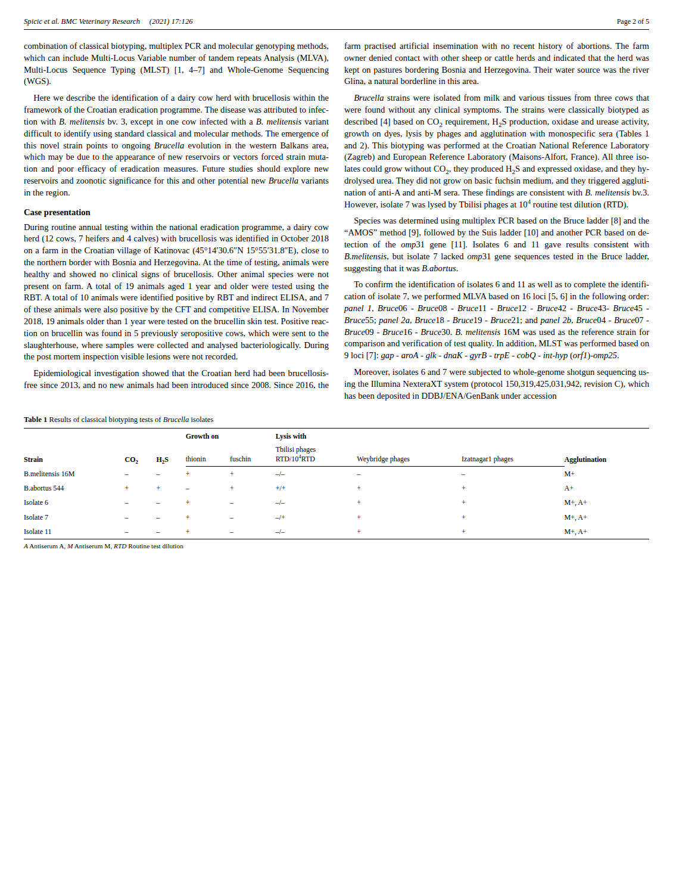Spicic et al. BMC Veterinary Research (2021) 17:126
Page 2 of 5
combination of classical biotyping, multiplex PCR and molecular genotyping methods, which can include Multi-Locus Variable number of tandem repeats Analysis (MLVA), Multi-Locus Sequence Typing (MLST) [1, 4–7] and Whole-Genome Sequencing (WGS).
Here we describe the identification of a dairy cow herd with brucellosis within the framework of the Croatian eradication programme. The disease was attributed to infection with B. melitensis bv. 3, except in one cow infected with a B. melitensis variant difficult to identify using standard classical and molecular methods. The emergence of this novel strain points to ongoing Brucella evolution in the western Balkans area, which may be due to the appearance of new reservoirs or vectors forced strain mutation and poor efficacy of eradication measures. Future studies should explore new reservoirs and zoonotic significance for this and other potential new Brucella variants in the region.
Case presentation
During routine annual testing within the national eradication programme, a dairy cow herd (12 cows, 7 heifers and 4 calves) with brucellosis was identified in October 2018 on a farm in the Croatian village of Katinovac (45°14′30.6″N 15°55′31.8″E), close to the northern border with Bosnia and Herzegovina. At the time of testing, animals were healthy and showed no clinical signs of brucellosis. Other animal species were not present on farm. A total of 19 animals aged 1 year and older were tested using the RBT. A total of 10 animals were identified positive by RBT and indirect ELISA, and 7 of these animals were also positive by the CFT and competitive ELISA. In November 2018, 19 animals older than 1 year were tested on the brucellin skin test. Positive reaction on brucellin was found in 5 previously seropositive cows, which were sent to the slaughterhouse, where samples were collected and analysed bacteriologically. During the post mortem inspection visible lesions were not recorded.
Epidemiological investigation showed that the Croatian herd had been brucellosis-free since 2013, and no new animals had been introduced since 2008. Since 2016, the farm practised artificial insemination with no recent history of abortions. The farm owner denied contact with other sheep or cattle herds and indicated that the herd was kept on pastures bordering Bosnia and Herzegovina. Their water source was the river Glina, a natural borderline in this area.
Brucella strains were isolated from milk and various tissues from three cows that were found without any clinical symptoms. The strains were classically biotyped as described [4] based on CO2 requirement, H2S production, oxidase and urease activity, growth on dyes, lysis by phages and agglutination with monospecific sera (Tables 1 and 2). This biotyping was performed at the Croatian National Reference Laboratory (Zagreb) and European Reference Laboratory (Maisons-Alfort, France). All three isolates could grow without CO2, they produced H2S and expressed oxidase, and they hydrolysed urea. They did not grow on basic fuchsin medium, and they triggered agglutination of anti-A and anti-M sera. These findings are consistent with B. melitensis bv.3. However, isolate 7 was lysed by Tbilisi phages at 104 routine test dilution (RTD).
Species was determined using multiplex PCR based on the Bruce ladder [8] and the “AMOS” method [9], followed by the Suis ladder [10] and another PCR based on detection of the omp31 gene [11]. Isolates 6 and 11 gave results consistent with B.melitensis, but isolate 7 lacked omp31 gene sequences tested in the Bruce ladder, suggesting that it was B.abortus.
To confirm the identification of isolates 6 and 11 as well as to complete the identification of isolate 7, we performed MLVA based on 16 loci [5, 6] in the following order: panel 1, Bruce06 - Bruce08 - Bruce11 - Bruce12 - Bruce42 - Bruce43- Bruce45 - Bruce55; panel 2a, Bruce18 - Bruce19 - Bruce21; and panel 2b, Bruce04 - Bruce07 - Bruce09 - Bruce16 - Bruce30. B. melitensis 16M was used as the reference strain for comparison and verification of test quality. In addition, MLST was performed based on 9 loci [7]: gap - aroA - glk - dnaK - gyrB - trpE - cobQ - int-hyp (orf1)-omp25.
Moreover, isolates 6 and 7 were subjected to whole-genome shotgun sequencing using the Illumina NexteraXT system (protocol 150,319,425,031,942, revision C), which has been deposited in DDBJ/ENA/GenBank under accession
Table 1 Results of classical biotyping tests of Brucella isolates
| Strain | CO 2 | H 2 S | Growth on | Lysis with | Agglutination |
| --- | --- | --- | --- | --- | --- |
| thionin | fuschin | Tbilisi phages RTD/10 4 RTD | Weybridge phages | Izatnagar1 phages |
| B.melitensis 16M | – | – | + | + | –/– | – | – | M+ |
| B.abortus 544 | + | + | – | + | +/+ | + | + | A+ |
| Isolate 6 | – | – | + | – | –/– | + | + | M+, A+ |
| Isolate 7 | – | – | + | – | –/+ | + | + | M+, A+ |
| Isolate 11 | – | – | + | – | –/– | + | + | M+, A+ |
A Antiserum A, M Antiserum M, RTD Routine test dilution